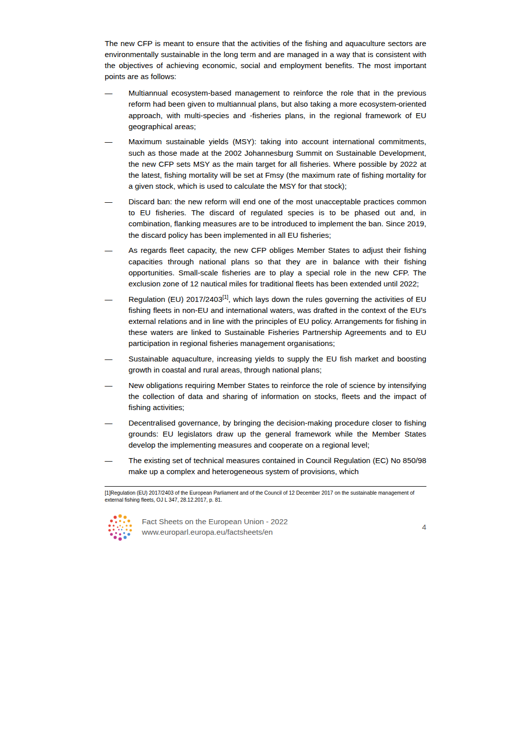The new CFP is meant to ensure that the activities of the fishing and aquaculture sectors are environmentally sustainable in the long term and are managed in a way that is consistent with the objectives of achieving economic, social and employment benefits. The most important points are as follows:
Multiannual ecosystem-based management to reinforce the role that in the previous reform had been given to multiannual plans, but also taking a more ecosystem-oriented approach, with multi-species and -fisheries plans, in the regional framework of EU geographical areas;
Maximum sustainable yields (MSY): taking into account international commitments, such as those made at the 2002 Johannesburg Summit on Sustainable Development, the new CFP sets MSY as the main target for all fisheries. Where possible by 2022 at the latest, fishing mortality will be set at Fmsy (the maximum rate of fishing mortality for a given stock, which is used to calculate the MSY for that stock);
Discard ban: the new reform will end one of the most unacceptable practices common to EU fisheries. The discard of regulated species is to be phased out and, in combination, flanking measures are to be introduced to implement the ban. Since 2019, the discard policy has been implemented in all EU fisheries;
As regards fleet capacity, the new CFP obliges Member States to adjust their fishing capacities through national plans so that they are in balance with their fishing opportunities. Small-scale fisheries are to play a special role in the new CFP. The exclusion zone of 12 nautical miles for traditional fleets has been extended until 2022;
Regulation (EU) 2017/2403[1], which lays down the rules governing the activities of EU fishing fleets in non-EU and international waters, was drafted in the context of the EU's external relations and in line with the principles of EU policy. Arrangements for fishing in these waters are linked to Sustainable Fisheries Partnership Agreements and to EU participation in regional fisheries management organisations;
Sustainable aquaculture, increasing yields to supply the EU fish market and boosting growth in coastal and rural areas, through national plans;
New obligations requiring Member States to reinforce the role of science by intensifying the collection of data and sharing of information on stocks, fleets and the impact of fishing activities;
Decentralised governance, by bringing the decision-making procedure closer to fishing grounds: EU legislators draw up the general framework while the Member States develop the implementing measures and cooperate on a regional level;
The existing set of technical measures contained in Council Regulation (EC) No 850/98 make up a complex and heterogeneous system of provisions, which
[1]Regulation (EU) 2017/2403 of the European Parliament and of the Council of 12 December 2017 on the sustainable management of external fishing fleets, OJ L 347, 28.12.2017, p. 81.
Fact Sheets on the European Union - 2022
www.europarl.europa.eu/factsheets/en
4